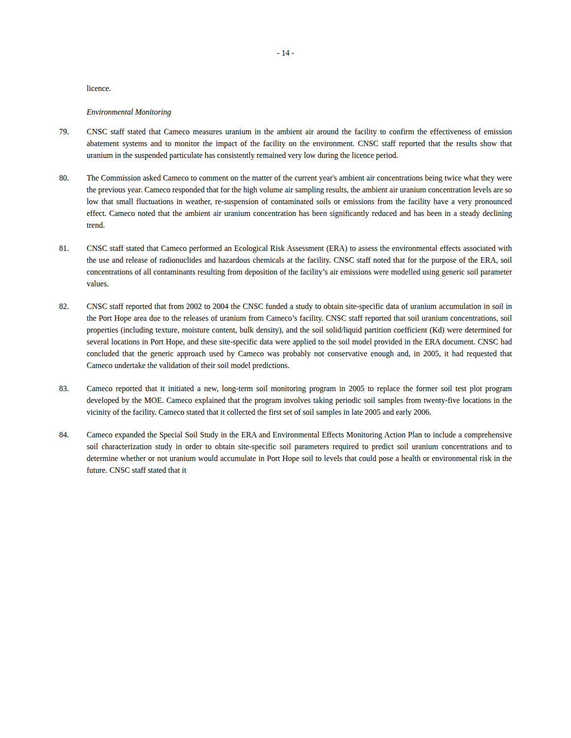- 14 -
licence.
Environmental Monitoring
79.
CNSC staff stated that Cameco measures uranium in the ambient air around the facility to confirm the effectiveness of emission abatement systems and to monitor the impact of the facility on the environment. CNSC staff reported that the results show that uranium in the suspended particulate has consistently remained very low during the licence period.
80.
The Commission asked Cameco to comment on the matter of the current year's ambient air concentrations being twice what they were the previous year. Cameco responded that for the high volume air sampling results, the ambient air uranium concentration levels are so low that small fluctuations in weather, re-suspension of contaminated soils or emissions from the facility have a very pronounced effect. Cameco noted that the ambient air uranium concentration has been significantly reduced and has been in a steady declining trend.
81.
CNSC staff stated that Cameco performed an Ecological Risk Assessment (ERA) to assess the environmental effects associated with the use and release of radionuclides and hazardous chemicals at the facility. CNSC staff noted that for the purpose of the ERA, soil concentrations of all contaminants resulting from deposition of the facility’s air emissions were modelled using generic soil parameter values.
82.
CNSC staff reported that from 2002 to 2004 the CNSC funded a study to obtain site-specific data of uranium accumulation in soil in the Port Hope area due to the releases of uranium from Cameco’s facility. CNSC staff reported that soil uranium concentrations, soil properties (including texture, moisture content, bulk density), and the soil solid/liquid partition coefficient (Kd) were determined for several locations in Port Hope, and these site-specific data were applied to the soil model provided in the ERA document. CNSC had concluded that the generic approach used by Cameco was probably not conservative enough and, in 2005, it had requested that Cameco undertake the validation of their soil model predictions.
83.
Cameco reported that it initiated a new, long-term soil monitoring program in 2005 to replace the former soil test plot program developed by the MOE. Cameco explained that the program involves taking periodic soil samples from twenty-five locations in the vicinity of the facility. Cameco stated that it collected the first set of soil samples in late 2005 and early 2006.
84.
Cameco expanded the Special Soil Study in the ERA and Environmental Effects Monitoring Action Plan to include a comprehensive soil characterization study in order to obtain site-specific soil parameters required to predict soil uranium concentrations and to determine whether or not uranium would accumulate in Port Hope soil to levels that could pose a health or environmental risk in the future. CNSC staff stated that it